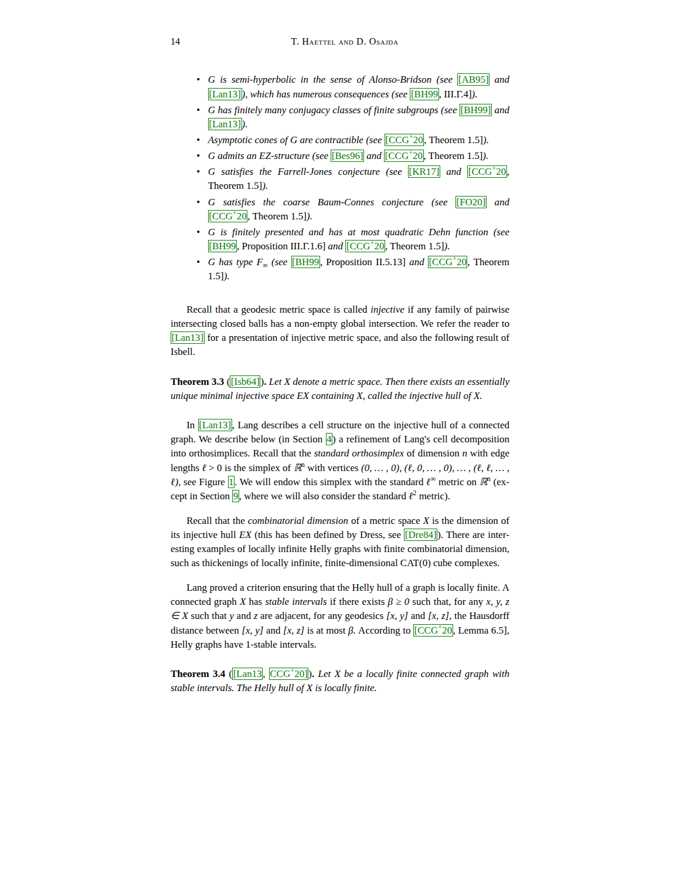14 T. Haettel and D. Osajda
G is semi-hyperbolic in the sense of Alonso-Bridson (see [AB95] and [Lan13]), which has numerous consequences (see [BH99, III.Γ.4]).
G has finitely many conjugacy classes of finite subgroups (see [BH99] and [Lan13]).
Asymptotic cones of G are contractible (see [CCG+20, Theorem 1.5]).
G admits an EZ-structure (see [Bes96] and [CCG+20, Theorem 1.5]).
G satisfies the Farrell-Jones conjecture (see [KR17] and [CCG+20, Theorem 1.5]).
G satisfies the coarse Baum-Connes conjecture (see [FO20] and [CCG+20, Theorem 1.5]).
G is finitely presented and has at most quadratic Dehn function (see [BH99, Proposition III.Γ.1.6] and [CCG+20, Theorem 1.5]).
G has type F∞ (see [BH99, Proposition II.5.13] and [CCG+20, Theorem 1.5]).
Recall that a geodesic metric space is called injective if any family of pairwise intersecting closed balls has a non-empty global intersection. We refer the reader to [Lan13] for a presentation of injective metric space, and also the following result of Isbell.
Theorem 3.3 ([Isb64]). Let X denote a metric space. Then there exists an essentially unique minimal injective space EX containing X, called the injective hull of X.
In [Lan13], Lang describes a cell structure on the injective hull of a connected graph. We describe below (in Section 4) a refinement of Lang's cell decomposition into orthosimplices. Recall that the standard orthosimplex of dimension n with edge lengths ℓ > 0 is the simplex of ℝn with vertices (0, … , 0), (ℓ, 0, … , 0), … , (ℓ, ℓ, … , ℓ), see Figure 1. We will endow this simplex with the standard ℓ∞ metric on ℝn (except in Section 9, where we will also consider the standard ℓ2 metric).
Recall that the combinatorial dimension of a metric space X is the dimension of its injective hull EX (this has been defined by Dress, see [Dre84]). There are interesting examples of locally infinite Helly graphs with finite combinatorial dimension, such as thickenings of locally infinite, finite-dimensional CAT(0) cube complexes.
Lang proved a criterion ensuring that the Helly hull of a graph is locally finite. A connected graph X has stable intervals if there exists β ≥ 0 such that, for any x, y, z ∈ X such that y and z are adjacent, for any geodesics [x, y] and [x, z], the Hausdorff distance between [x, y] and [x, z] is at most β. According to [CCG+20, Lemma 6.5], Helly graphs have 1-stable intervals.
Theorem 3.4 ([Lan13, CCG+20]). Let X be a locally finite connected graph with stable intervals. The Helly hull of X is locally finite.